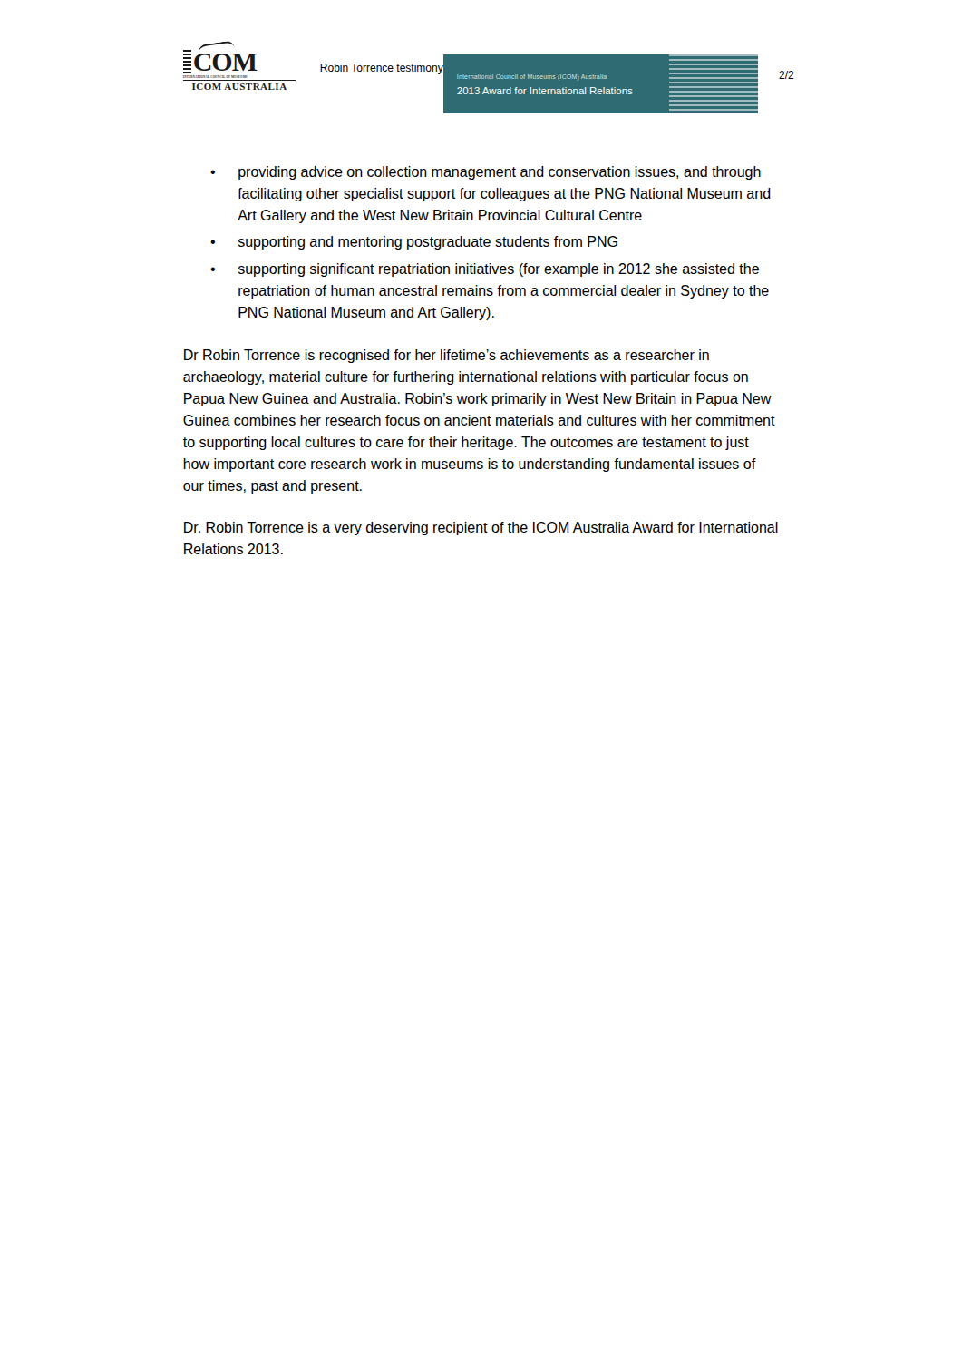COM
International Council of Museums
ICOM AUSTRALIA
Robin Torrence testimony
International Council of Museums (ICOM) Australia
2013 Award for International Relations
2/2
providing advice on collection management and conservation issues, and through facilitating other specialist support for colleagues at the PNG National Museum and Art Gallery and the West New Britain Provincial Cultural Centre
supporting and mentoring postgraduate students from PNG
supporting significant repatriation initiatives (for example in 2012 she assisted the repatriation of human ancestral remains from a commercial dealer in Sydney to the PNG National Museum and Art Gallery).
Dr Robin Torrence is recognised for her lifetime’s achievements as a researcher in archaeology, material culture for furthering international relations with particular focus on Papua New Guinea and Australia. Robin’s work primarily in West New Britain in Papua New Guinea combines her research focus on ancient materials and cultures with her commitment to supporting local cultures to care for their heritage. The outcomes are testament to just how important core research work in museums is to understanding fundamental issues of our times, past and present.
Dr. Robin Torrence is a very deserving recipient of the ICOM Australia Award for International Relations 2013.